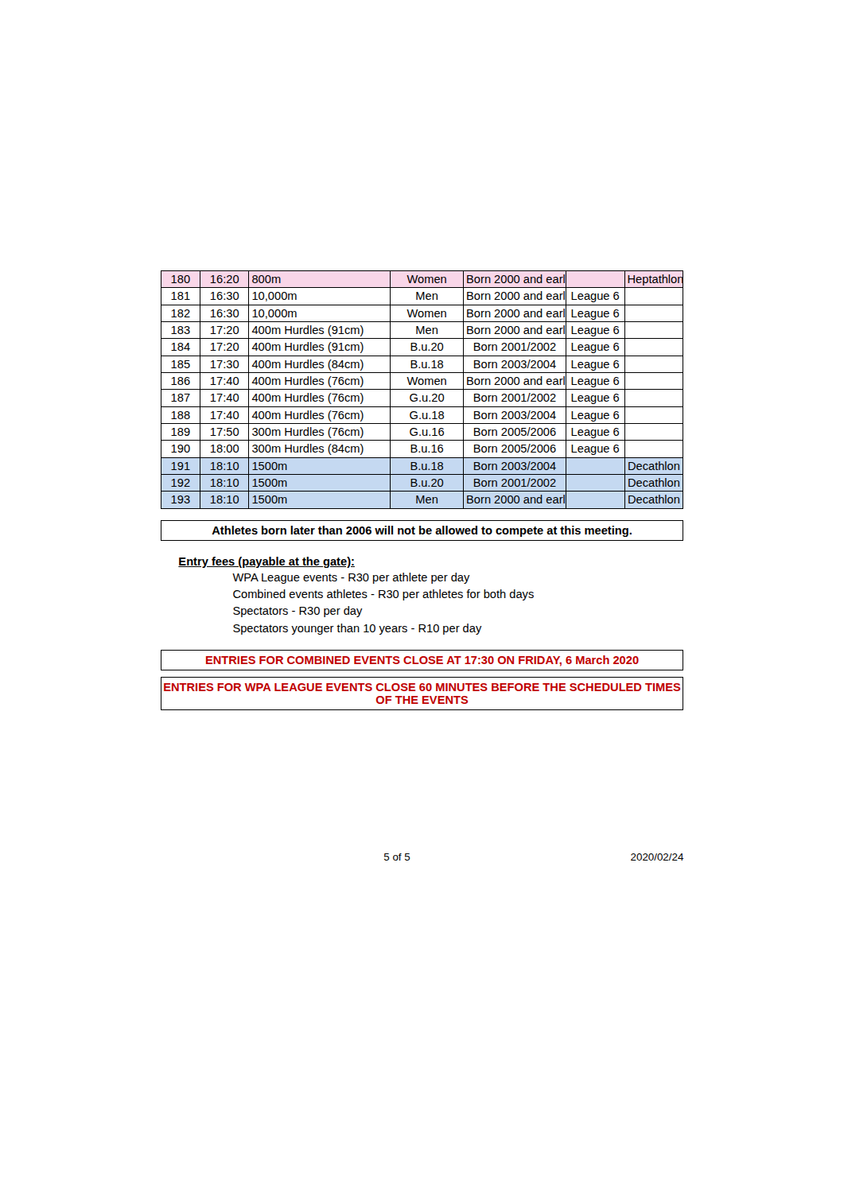| 180 | 16:20 | 800m | Women | Born 2000 and earlier | | Heptathlon |
| 181 | 16:30 | 10,000m | Men | Born 2000 and earlier | League 6 | |
| 182 | 16:30 | 10,000m | Women | Born 2000 and earlier | League 6 | |
| 183 | 17:20 | 400m Hurdles (91cm) | Men | Born 2000 and earlier | League 6 | |
| 184 | 17:20 | 400m Hurdles (91cm) | B.u.20 | Born 2001/2002 | League 6 | |
| 185 | 17:30 | 400m Hurdles (84cm) | B.u.18 | Born 2003/2004 | League 6 | |
| 186 | 17:40 | 400m Hurdles (76cm) | Women | Born 2000 and earlier | League 6 | |
| 187 | 17:40 | 400m Hurdles (76cm) | G.u.20 | Born 2001/2002 | League 6 | |
| 188 | 17:40 | 400m Hurdles (76cm) | G.u.18 | Born 2003/2004 | League 6 | |
| 189 | 17:50 | 300m Hurdles (76cm) | G.u.16 | Born 2005/2006 | League 6 | |
| 190 | 18:00 | 300m Hurdles (84cm) | B.u.16 | Born 2005/2006 | League 6 | |
| 191 | 18:10 | 1500m | B.u.18 | Born 2003/2004 | | Decathlon |
| 192 | 18:10 | 1500m | B.u.20 | Born 2001/2002 | | Decathlon |
| 193 | 18:10 | 1500m | Men | Born 2000 and earlier | | Decathlon |
Athletes born later than 2006 will not be allowed to compete at this meeting.
Entry fees (payable at the gate):
WPA League events - R30 per athlete per day
Combined events athletes - R30 per athletes for both days
Spectators - R30 per day
Spectators younger than 10 years - R10 per day
ENTRIES FOR COMBINED EVENTS CLOSE AT 17:30 ON FRIDAY, 6 March 2020
ENTRIES FOR WPA LEAGUE EVENTS CLOSE 60 MINUTES BEFORE THE SCHEDULED TIMES OF THE EVENTS
5 of 5
2020/02/24